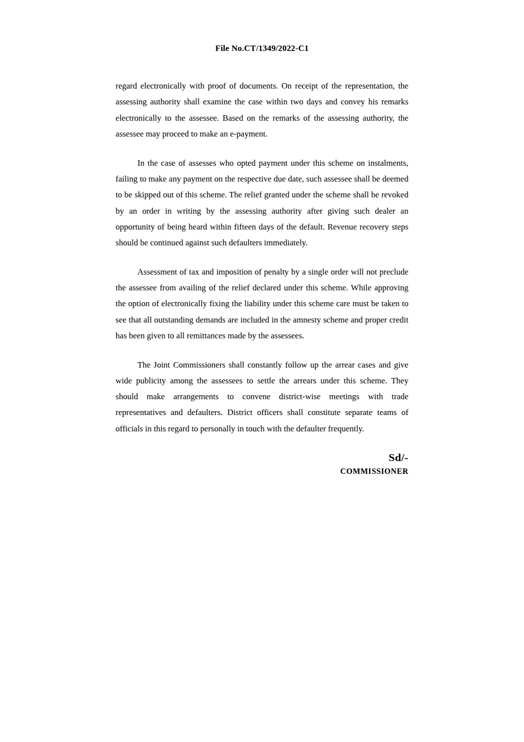File No.CT/1349/2022-C1
regard electronically with proof of documents. On receipt of the representation, the assessing authority shall examine the case within two days and convey his remarks electronically to the assessee. Based on the remarks of the assessing authority, the assessee may proceed to make an e-payment.
In the case of assesses who opted payment under this scheme on instalments, failing to make any payment on the respective due date, such assessee shall be deemed to be skipped out of this scheme. The relief granted under the scheme shall be revoked by an order in writing by the assessing authority after giving such dealer an opportunity of being heard within fifteen days of the default. Revenue recovery steps should be continued against such defaulters immediately.
Assessment of tax and imposition of penalty by a single order will not preclude the assessee from availing of the relief declared under this scheme. While approving the option of electronically fixing the liability under this scheme care must be taken to see that all outstanding demands are included in the amnesty scheme and proper credit has been given to all remittances made by the assessees.
The Joint Commissioners shall constantly follow up the arrear cases and give wide publicity among the assessees to settle the arrears under this scheme. They should make arrangements to convene district-wise meetings with trade representatives and defaulters. District officers shall constitute separate teams of officials in this regard to personally in touch with the defaulter frequently.
Sd/- COMMISSIONER